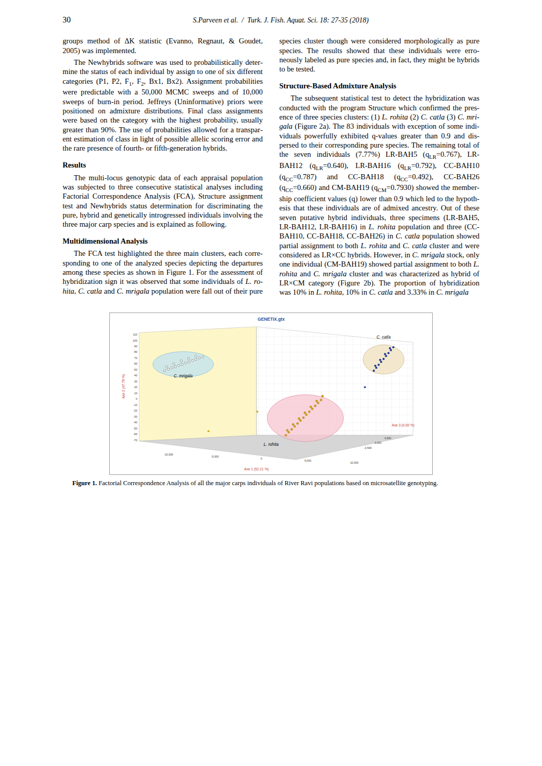30 S.Parveen et al. / Turk. J. Fish. Aquat. Sci. 18: 27-35 (2018)
groups method of ΔK statistic (Evanno, Regnaut, & Goudet, 2005) was implemented.
The Newhybrids software was used to probabilistically determine the status of each individual by assign to one of six different categories (P1, P2, F1, F2, Bx1, Bx2). Assignment probabilities were predictable with a 50,000 MCMC sweeps and of 10,000 sweeps of burn-in period. Jeffreys (Uninformative) priors were positioned on admixture distributions. Final class assignments were based on the category with the highest probability, usually greater than 90%. The use of probabilities allowed for a transparent estimation of class in light of possible allelic scoring error and the rare presence of fourth- or fifth-generation hybrids.
Results
The multi-locus genotypic data of each appraisal population was subjected to three consecutive statistical analyses including Factorial Correspondence Analysis (FCA), Structure assignment test and Newhybrids status determination for discriminating the pure, hybrid and genetically introgressed individuals involving the three major carp species and is explained as following.
Multidimensional Analysis
The FCA test highlighted the three main clusters, each corresponding to one of the analyzed species depicting the departures among these species as shown in Figure 1. For the assessment of hybridization sign it was observed that some individuals of L. rohita, C. catla and C. mrigala population were fall out of their pure species cluster though were considered morphologically as pure species. The results showed that these individuals were erroneously labeled as pure species and, in fact, they might be hybrids to be tested.
Structure-Based Admixture Analysis
The subsequent statistical test to detect the hybridization was conducted with the program Structure which confirmed the presence of three species clusters: (1) L. rohita (2) C. catla (3) C. mrigala (Figure 2a). The 83 individuals with exception of some individuals powerfully exhibited q-values greater than 0.9 and dispersed to their corresponding pure species. The remaining total of the seven individuals (7.77%) LR-BAH5 (qLR=0.767), LR-BAH12 (qLR=0.640), LR-BAH16 (qLR=0.792), CC-BAH10 (qCC=0.787) and CC-BAH18 (qCC=0.492), CC-BAH26 (qCC=0.660) and CM-BAH19 (qCM=0.7930) showed the membership coefficient values (q) lower than 0.9 which led to the hypothesis that these individuals are of admixed ancestry. Out of these seven putative hybrid individuals, three specimens (LR-BAH5, LR-BAH12, LR-BAH16) in L. rohita population and three (CC-BAH10, CC-BAH18, CC-BAH26) in C. catla population showed partial assignment to both L. rohita and C. catla cluster and were considered as LR×CC hybrids. However, in C. mrigala stock, only one individual (CM-BAH19) showed partial assignment to both L. rohita and C. mrigala cluster and was characterized as hybrid of LR×CM category (Figure 2b). The proportion of hybridization was 10% in L. rohita, 10% in C. catla and 3.33% in C. mrigala
GENETIX.gtx Axe 2 (47.79 %) Axe 1 (52.21 %) Axe 3 (0.00 %) 110 100 90 80 70 60 50 40 30 20 10 0 -10 -20 -30 -40 -50 -60 -70 -10,000 -5,000 0 5,000 10,000 -3,500 -3,000 -2,500 C. mrigala C. catla L. rohita
Figure 1. Factorial Correspondence Analysis of all the major carps individuals of River Ravi populations based on microsatellite genotyping.